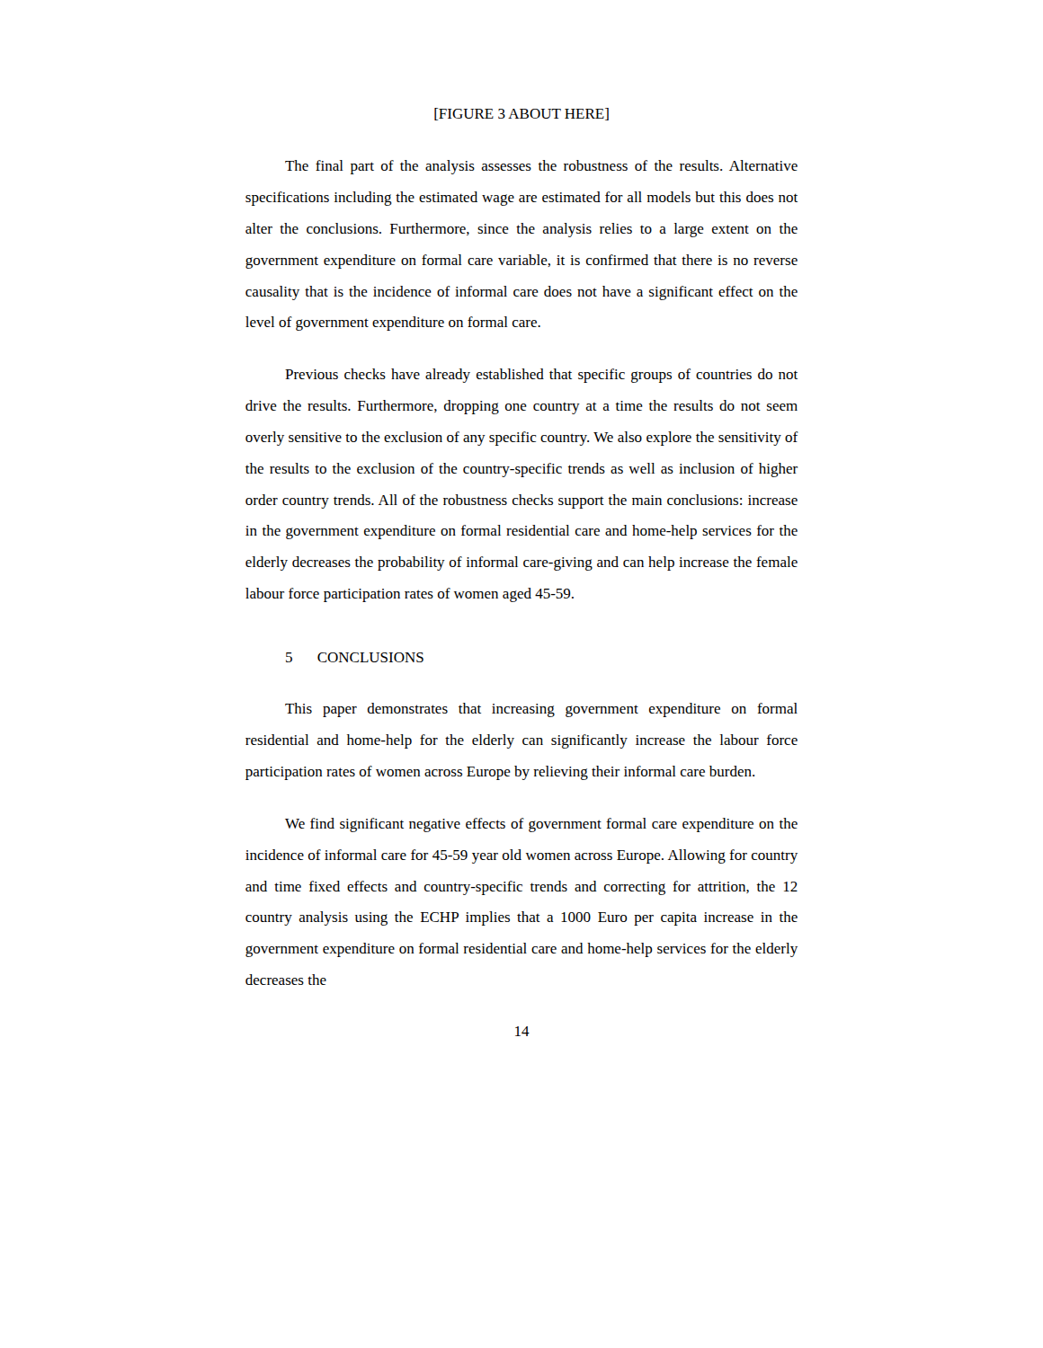[FIGURE 3 ABOUT HERE]
The final part of the analysis assesses the robustness of the results. Alternative specifications including the estimated wage are estimated for all models but this does not alter the conclusions. Furthermore, since the analysis relies to a large extent on the government expenditure on formal care variable, it is confirmed that there is no reverse causality that is the incidence of informal care does not have a significant effect on the level of government expenditure on formal care.
Previous checks have already established that specific groups of countries do not drive the results. Furthermore, dropping one country at a time the results do not seem overly sensitive to the exclusion of any specific country. We also explore the sensitivity of the results to the exclusion of the country-specific trends as well as inclusion of higher order country trends. All of the robustness checks support the main conclusions: increase in the government expenditure on formal residential care and home-help services for the elderly decreases the probability of informal care-giving and can help increase the female labour force participation rates of women aged 45-59.
5 CONCLUSIONS
This paper demonstrates that increasing government expenditure on formal residential and home-help for the elderly can significantly increase the labour force participation rates of women across Europe by relieving their informal care burden.
We find significant negative effects of government formal care expenditure on the incidence of informal care for 45-59 year old women across Europe. Allowing for country and time fixed effects and country-specific trends and correcting for attrition, the 12 country analysis using the ECHP implies that a 1000 Euro per capita increase in the government expenditure on formal residential care and home-help services for the elderly decreases the
14